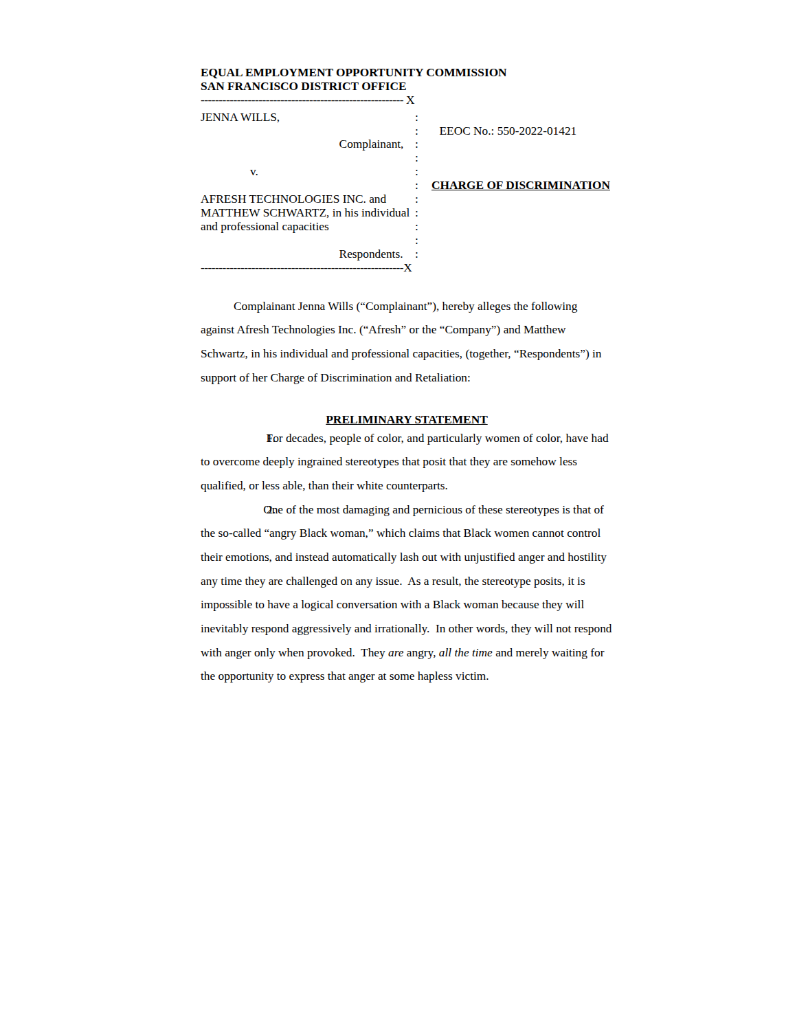EQUAL EMPLOYMENT OPPORTUNITY COMMISSION
SAN FRANCISCO DISTRICT OFFICE
-------------------------------------------------------- X
| JENNA WILLS, | : | |
| | : | EEOC No.: 550-2022-01421 |
| Complainant, | : | |
| | : | |
| v. | : | |
| | : | CHARGE OF DISCRIMINATION |
| AFRESH TECHNOLOGIES INC. and | : | |
| MATTHEW SCHWARTZ, in his individual | : | |
| and professional capacities | : | |
| | : | |
| Respondents. | : | |
--------------------------------------------------------X
Complainant Jenna Wills (“Complainant”), hereby alleges the following against Afresh Technologies Inc. (“Afresh” or the “Company”) and Matthew Schwartz, in his individual and professional capacities, (together, “Respondents”) in support of her Charge of Discrimination and Retaliation:
PRELIMINARY STATEMENT
1. For decades, people of color, and particularly women of color, have had to overcome deeply ingrained stereotypes that posit that they are somehow less qualified, or less able, than their white counterparts.
2. One of the most damaging and pernicious of these stereotypes is that of the so-called “angry Black woman,” which claims that Black women cannot control their emotions, and instead automatically lash out with unjustified anger and hostility any time they are challenged on any issue. As a result, the stereotype posits, it is impossible to have a logical conversation with a Black woman because they will inevitably respond aggressively and irrationally. In other words, they will not respond with anger only when provoked. They are angry, all the time and merely waiting for the opportunity to express that anger at some hapless victim.